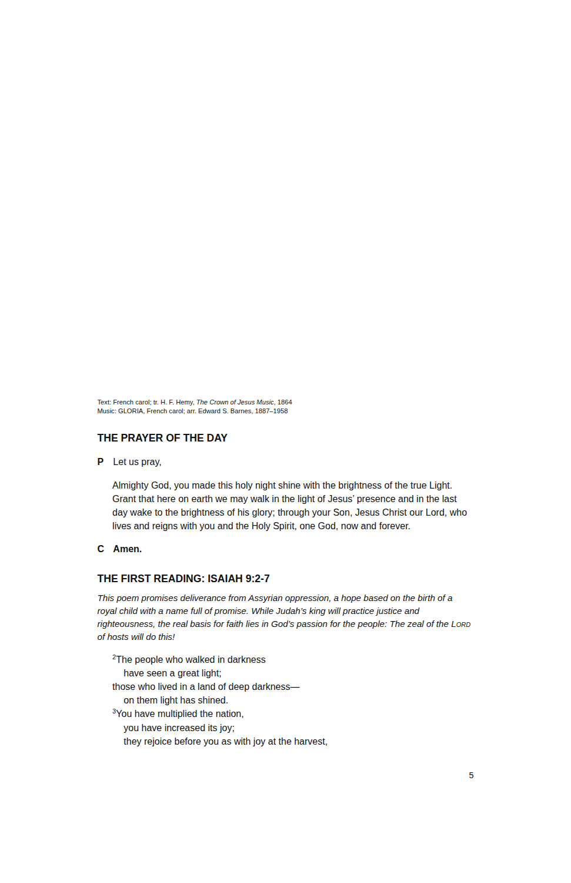Text: French carol; tr. H. F. Hemy, The Crown of Jesus Music, 1864
Music: GLORIA, French carol; arr. Edward S. Barnes, 1887–1958
The Prayer of the Day
P Let us pray,
Almighty God, you made this holy night shine with the brightness of the true Light. Grant that here on earth we may walk in the light of Jesus’ presence and in the last day wake to the brightness of his glory; through your Son, Jesus Christ our Lord, who lives and reigns with you and the Holy Spirit, one God, now and forever.
C Amen.
The First Reading: Isaiah 9:2-7
This poem promises deliverance from Assyrian oppression, a hope based on the birth of a royal child with a name full of promise. While Judah’s king will practice justice and righteousness, the real basis for faith lies in God’s passion for the people: The zeal of the Lord of hosts will do this!
2The people who walked in darkness have seen a great light; those who lived in a land of deep darkness— on them light has shined.
3You have multiplied the nation, you have increased its joy; they rejoice before you as with joy at the harvest,
5